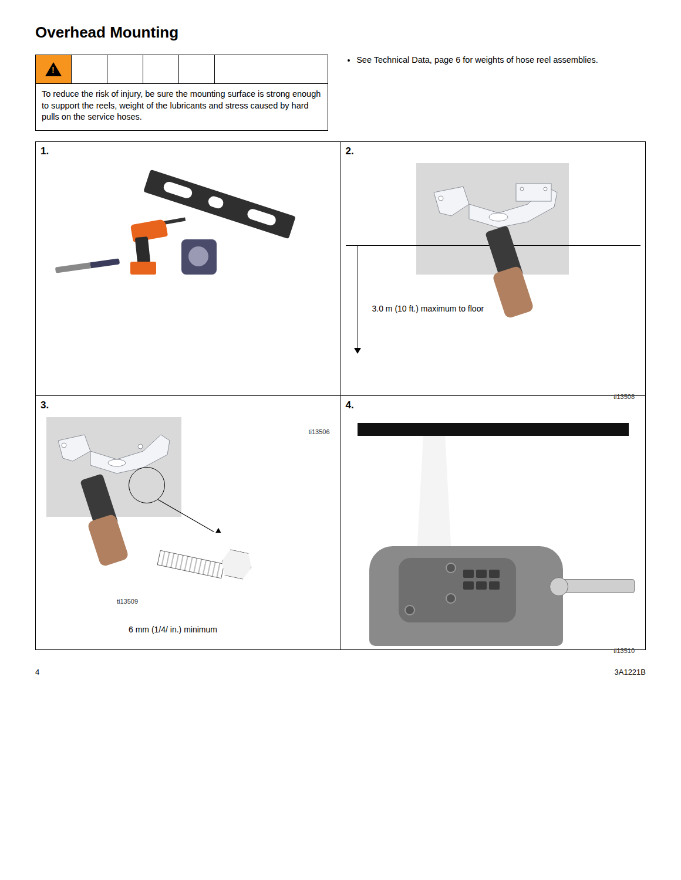Overhead Mounting
To reduce the risk of injury, be sure the mounting surface is strong enough to support the reels, weight of the lubricants and stress caused by hard pulls on the service hoses.
See Technical Data, page 6 for weights of hose reel assemblies.
| 1. ti13506 | 2. 3.0 m (10 ft.) maximum to floor ti13508 |
| 3. 6 mm (1/4/ in.) minimum ti13509 | 4. ti13510 |
4
3A1221B